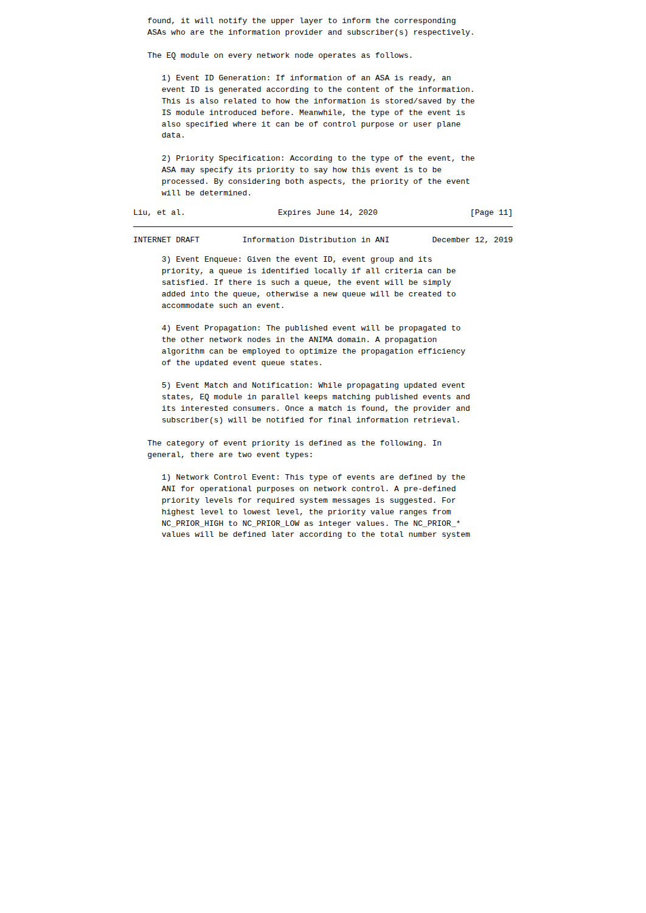found, it will notify the upper layer to inform the corresponding
   ASAs who are the information provider and subscriber(s) respectively.

   The EQ module on every network node operates as follows.

      1) Event ID Generation: If information of an ASA is ready, an
      event ID is generated according to the content of the information.
      This is also related to how the information is stored/saved by the
      IS module introduced before. Meanwhile, the type of the event is
      also specified where it can be of control purpose or user plane
      data.

      2) Priority Specification: According to the type of the event, the
      ASA may specify its priority to say how this event is to be
      processed. By considering both aspects, the priority of the event
      will be determined.
Liu, et al. Expires June 14, 2020[Page 11]
INTERNET DRAFT Information Distribution in ANI December 12, 2019
      3) Event Enqueue: Given the event ID, event group and its
      priority, a queue is identified locally if all criteria can be
      satisfied. If there is such a queue, the event will be simply
      added into the queue, otherwise a new queue will be created to
      accommodate such an event.

      4) Event Propagation: The published event will be propagated to
      the other network nodes in the ANIMA domain. A propagation
      algorithm can be employed to optimize the propagation efficiency
      of the updated event queue states.

      5) Event Match and Notification: While propagating updated event
      states, EQ module in parallel keeps matching published events and
      its interested consumers. Once a match is found, the provider and
      subscriber(s) will be notified for final information retrieval.

   The category of event priority is defined as the following. In
   general, there are two event types:

      1) Network Control Event: This type of events are defined by the
      ANI for operational purposes on network control. A pre-defined
      priority levels for required system messages is suggested. For
      highest level to lowest level, the priority value ranges from
      NC_PRIOR_HIGH to NC_PRIOR_LOW as integer values. The NC_PRIOR_*
      values will be defined later according to the total number system